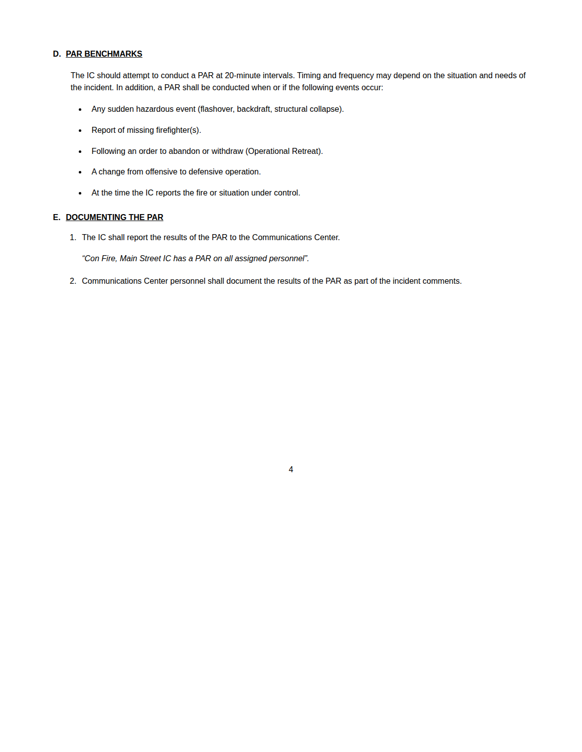D. PAR BENCHMARKS
The IC should attempt to conduct a PAR at 20-minute intervals. Timing and frequency may depend on the situation and needs of the incident. In addition, a PAR shall be conducted when or if the following events occur:
Any sudden hazardous event (flashover, backdraft, structural collapse).
Report of missing firefighter(s).
Following an order to abandon or withdraw (Operational Retreat).
A change from offensive to defensive operation.
At the time the IC reports the fire or situation under control.
E. DOCUMENTING THE PAR
The IC shall report the results of the PAR to the Communications Center.
“Con Fire, Main Street IC has a PAR on all assigned personnel”.
Communications Center personnel shall document the results of the PAR as part of the incident comments.
4